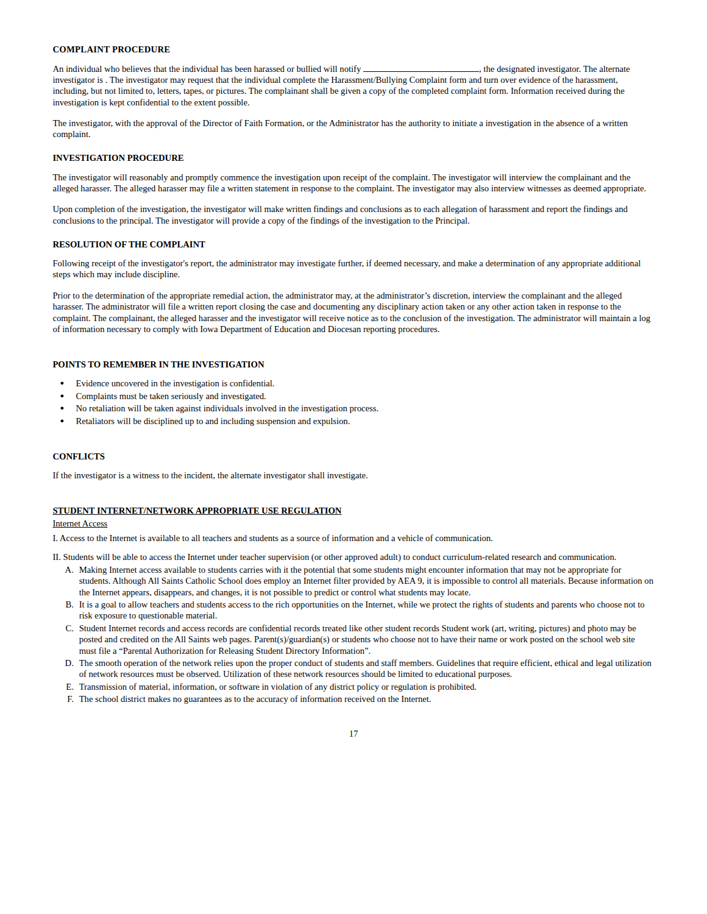COMPLAINT PROCEDURE
An individual who believes that the individual has been harassed or bullied will notify , the designated investigator. The alternate investigator is . The investigator may request that the individual complete the Harassment/Bullying Complaint form and turn over evidence of the harassment, including, but not limited to, letters, tapes, or pictures. The complainant shall be given a copy of the completed complaint form. Information received during the investigation is kept confidential to the extent possible.
The investigator, with the approval of the Director of Faith Formation, or the Administrator has the authority to initiate a investigation in the absence of a written complaint.
INVESTIGATION PROCEDURE
The investigator will reasonably and promptly commence the investigation upon receipt of the complaint. The investigator will interview the complainant and the alleged harasser. The alleged harasser may file a written statement in response to the complaint. The investigator may also interview witnesses as deemed appropriate.
Upon completion of the investigation, the investigator will make written findings and conclusions as to each allegation of harassment and report the findings and conclusions to the principal. The investigator will provide a copy of the findings of the investigation to the Principal.
RESOLUTION OF THE COMPLAINT
Following receipt of the investigator's report, the administrator may investigate further, if deemed necessary, and make a determination of any appropriate additional steps which may include discipline.
Prior to the determination of the appropriate remedial action, the administrator may, at the administrator’s discretion, interview the complainant and the alleged harasser. The administrator will file a written report closing the case and documenting any disciplinary action taken or any other action taken in response to the complaint. The complainant, the alleged harasser and the investigator will receive notice as to the conclusion of the investigation. The administrator will maintain a log of information necessary to comply with Iowa Department of Education and Diocesan reporting procedures.
POINTS TO REMEMBER IN THE INVESTIGATION
Evidence uncovered in the investigation is confidential.
Complaints must be taken seriously and investigated.
No retaliation will be taken against individuals involved in the investigation process.
Retaliators will be disciplined up to and including suspension and expulsion.
CONFLICTS
If the investigator is a witness to the incident, the alternate investigator shall investigate.
STUDENT INTERNET/NETWORK APPROPRIATE USE REGULATION
Internet Access
I. Access to the Internet is available to all teachers and students as a source of information and a vehicle of communication.
II. Students will be able to access the Internet under teacher supervision (or other approved adult) to conduct curriculum-related research and communication.
Making Internet access available to students carries with it the potential that some students might encounter information that may not be appropriate for students. Although All Saints Catholic School does employ an Internet filter provided by AEA 9, it is impossible to control all materials. Because information on the Internet appears, disappears, and changes, it is not possible to predict or control what students may locate.
It is a goal to allow teachers and students access to the rich opportunities on the Internet, while we protect the rights of students and parents who choose not to risk exposure to questionable material.
Student Internet records and access records are confidential records treated like other student records Student work (art, writing, pictures) and photo may be posted and credited on the All Saints web pages. Parent(s)/guardian(s) or students who choose not to have their name or work posted on the school web site must file a “Parental Authorization for Releasing Student Directory Information”.
The smooth operation of the network relies upon the proper conduct of students and staff members. Guidelines that require efficient, ethical and legal utilization of network resources must be observed. Utilization of these network resources should be limited to educational purposes.
Transmission of material, information, or software in violation of any district policy or regulation is prohibited.
The school district makes no guarantees as to the accuracy of information received on the Internet.
17